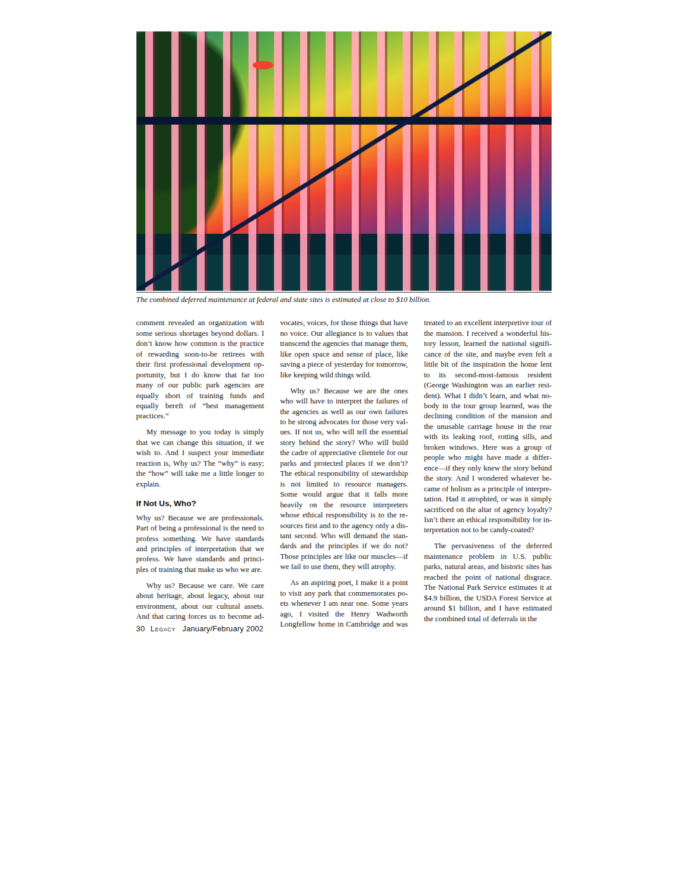The combined deferred maintenance at federal and state sites is estimated at close to $10 billion.
comment revealed an organization with some serious shortages beyond dollars. I don’t know how common is the practice of rewarding soon-to-be retirees with their first professional development opportunity, but I do know that far too many of our public park agencies are equally short of training funds and equally bereft of “best management practices.”
My message to you today is simply that we can change this situation, if we wish to. And I suspect your immediate reaction is, Why us? The “why” is easy; the “how” will take me a little longer to explain.
If Not Us, Who?
Why us? Because we are professionals. Part of being a professional is the need to profess something. We have standards and principles of interpretation that we profess. We have standards and principles of training that make us who we are.
Why us? Because we care. We care about heritage, about legacy, about our environment, about our cultural assets. And that caring forces us to become advocates, voices, for those things that have no voice. Our allegiance is to values that transcend the agencies that manage them, like open space and sense of place, like saving a piece of yesterday for tomorrow, like keeping wild things wild.
Why us? Because we are the ones who will have to interpret the failures of the agencies as well as our own failures to be strong advocates for those very values. If not us, who will tell the essential story behind the story? Who will build the cadre of appreciative clientele for our parks and protected places if we don’t? The ethical responsibility of stewardship is not limited to resource managers. Some would argue that it falls more heavily on the resource interpreters whose ethical responsibility is to the resources first and to the agency only a distant second. Who will demand the standards and the principles if we do not? Those principles are like our muscles—if we fail to use them, they will atrophy.
As an aspiring poet, I make it a point to visit any park that commemorates poets whenever I am near one. Some years ago, I visited the Henry Wadworth Longfellow home in Cambridge and was treated to an excellent interpretive tour of the mansion. I received a wonderful history lesson, learned the national significance of the site, and maybe even felt a little bit of the inspiration the home lent to its second-most-famous resident (George Washington was an earlier resident). What I didn’t learn, and what nobody in the tour group learned, was the declining condition of the mansion and the unusable carriage house in the rear with its leaking roof, rotting sills, and broken windows. Here was a group of people who might have made a difference—if they only knew the story behind the story. And I wondered whatever became of holism as a principle of interpretation. Had it atrophied, or was it simply sacrificed on the altar of agency loyalty? Isn’t there an ethical responsibility for interpretation not to be candy-coated?
The pervasiveness of the deferred maintenance problem in U.S. public parks, natural areas, and historic sites has reached the point of national disgrace. The National Park Service estimates it at $4.9 billion, the USDA Forest Service at around $1 billion, and I have estimated the combined total of deferrals in the
30 Legacy January/February 2002